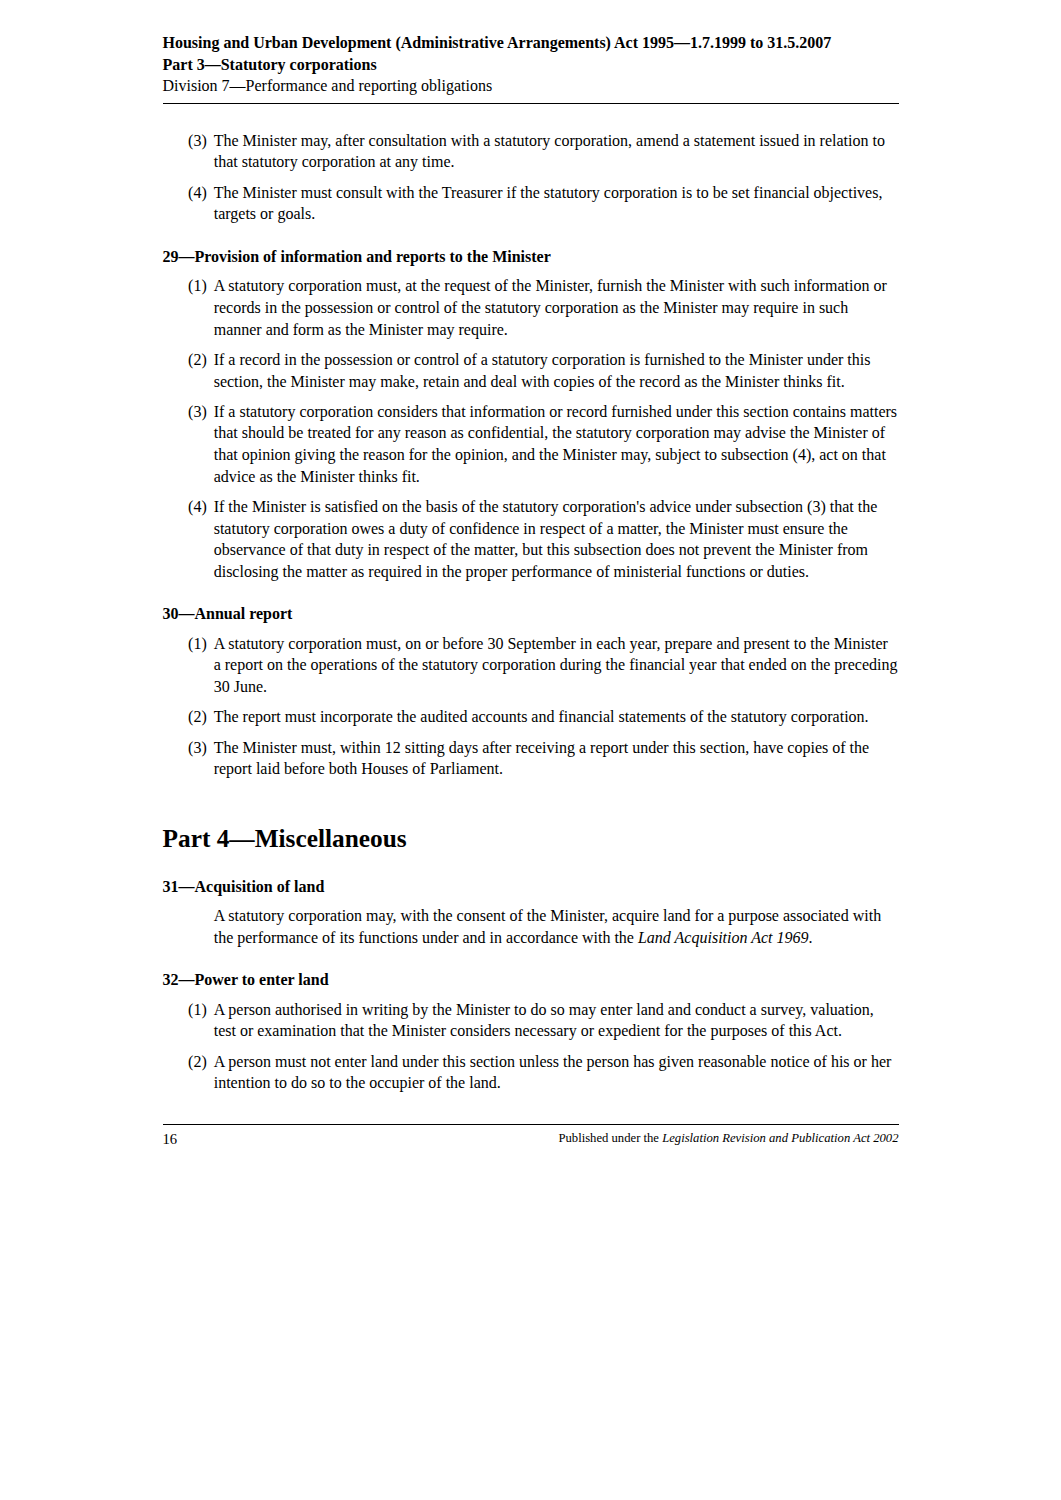Housing and Urban Development (Administrative Arrangements) Act 1995—1.7.1999 to 31.5.2007 Part 3—Statutory corporations Division 7—Performance and reporting obligations
(3) The Minister may, after consultation with a statutory corporation, amend a statement issued in relation to that statutory corporation at any time.
(4) The Minister must consult with the Treasurer if the statutory corporation is to be set financial objectives, targets or goals.
29—Provision of information and reports to the Minister
(1) A statutory corporation must, at the request of the Minister, furnish the Minister with such information or records in the possession or control of the statutory corporation as the Minister may require in such manner and form as the Minister may require.
(2) If a record in the possession or control of a statutory corporation is furnished to the Minister under this section, the Minister may make, retain and deal with copies of the record as the Minister thinks fit.
(3) If a statutory corporation considers that information or record furnished under this section contains matters that should be treated for any reason as confidential, the statutory corporation may advise the Minister of that opinion giving the reason for the opinion, and the Minister may, subject to subsection (4), act on that advice as the Minister thinks fit.
(4) If the Minister is satisfied on the basis of the statutory corporation's advice under subsection (3) that the statutory corporation owes a duty of confidence in respect of a matter, the Minister must ensure the observance of that duty in respect of the matter, but this subsection does not prevent the Minister from disclosing the matter as required in the proper performance of ministerial functions or duties.
30—Annual report
(1) A statutory corporation must, on or before 30 September in each year, prepare and present to the Minister a report on the operations of the statutory corporation during the financial year that ended on the preceding 30 June.
(2) The report must incorporate the audited accounts and financial statements of the statutory corporation.
(3) The Minister must, within 12 sitting days after receiving a report under this section, have copies of the report laid before both Houses of Parliament.
Part 4—Miscellaneous
31—Acquisition of land
A statutory corporation may, with the consent of the Minister, acquire land for a purpose associated with the performance of its functions under and in accordance with the Land Acquisition Act 1969.
32—Power to enter land
(1) A person authorised in writing by the Minister to do so may enter land and conduct a survey, valuation, test or examination that the Minister considers necessary or expedient for the purposes of this Act.
(2) A person must not enter land under this section unless the person has given reasonable notice of his or her intention to do so to the occupier of the land.
16 Published under the Legislation Revision and Publication Act 2002